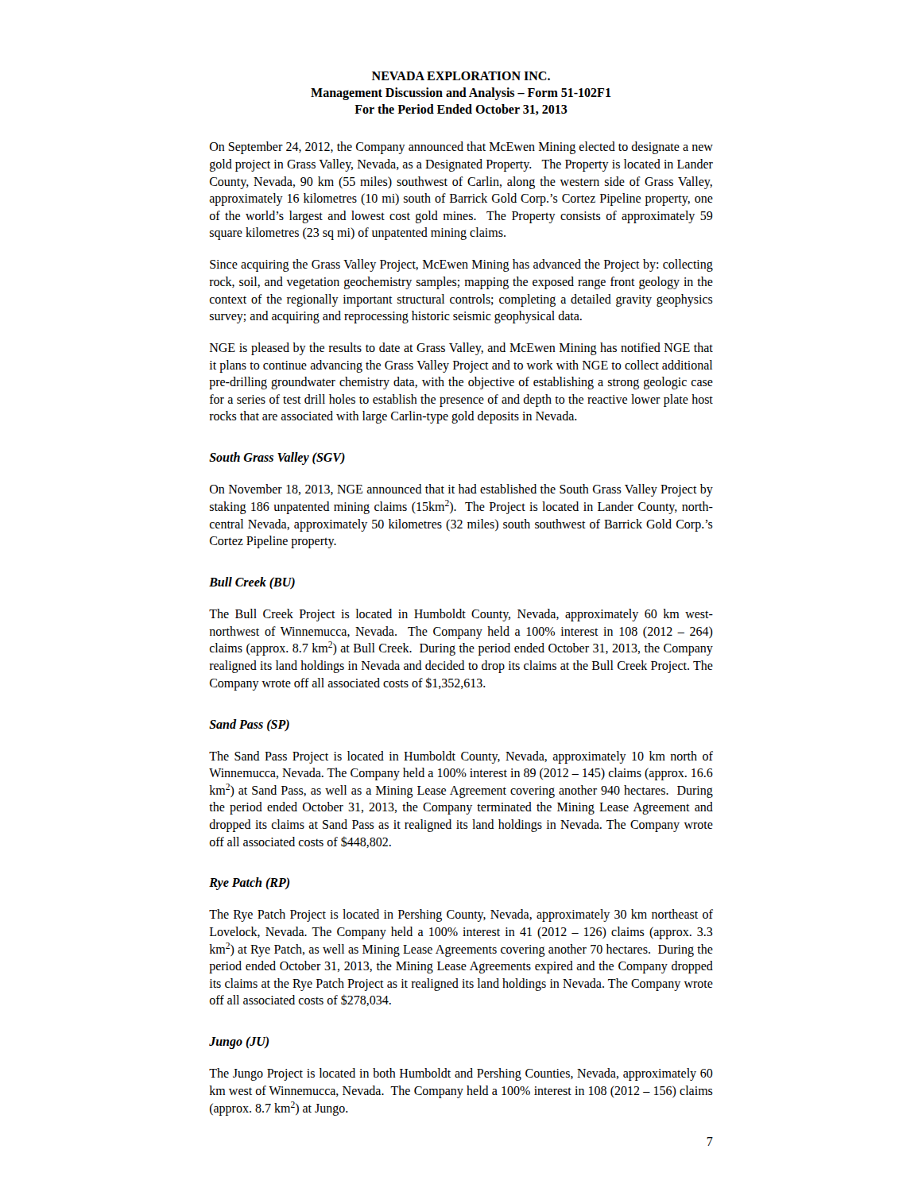NEVADA EXPLORATION INC. Management Discussion and Analysis – Form 51-102F1 For the Period Ended October 31, 2013
On September 24, 2012, the Company announced that McEwen Mining elected to designate a new gold project in Grass Valley, Nevada, as a Designated Property. The Property is located in Lander County, Nevada, 90 km (55 miles) southwest of Carlin, along the western side of Grass Valley, approximately 16 kilometres (10 mi) south of Barrick Gold Corp.’s Cortez Pipeline property, one of the world’s largest and lowest cost gold mines. The Property consists of approximately 59 square kilometres (23 sq mi) of unpatented mining claims.
Since acquiring the Grass Valley Project, McEwen Mining has advanced the Project by: collecting rock, soil, and vegetation geochemistry samples; mapping the exposed range front geology in the context of the regionally important structural controls; completing a detailed gravity geophysics survey; and acquiring and reprocessing historic seismic geophysical data.
NGE is pleased by the results to date at Grass Valley, and McEwen Mining has notified NGE that it plans to continue advancing the Grass Valley Project and to work with NGE to collect additional pre-drilling groundwater chemistry data, with the objective of establishing a strong geologic case for a series of test drill holes to establish the presence of and depth to the reactive lower plate host rocks that are associated with large Carlin-type gold deposits in Nevada.
South Grass Valley (SGV)
On November 18, 2013, NGE announced that it had established the South Grass Valley Project by staking 186 unpatented mining claims (15km2). The Project is located in Lander County, north-central Nevada, approximately 50 kilometres (32 miles) south southwest of Barrick Gold Corp.’s Cortez Pipeline property.
Bull Creek (BU)
The Bull Creek Project is located in Humboldt County, Nevada, approximately 60 km west-northwest of Winnemucca, Nevada. The Company held a 100% interest in 108 (2012 – 264) claims (approx. 8.7 km2) at Bull Creek. During the period ended October 31, 2013, the Company realigned its land holdings in Nevada and decided to drop its claims at the Bull Creek Project. The Company wrote off all associated costs of $1,352,613.
Sand Pass (SP)
The Sand Pass Project is located in Humboldt County, Nevada, approximately 10 km north of Winnemucca, Nevada. The Company held a 100% interest in 89 (2012 – 145) claims (approx. 16.6 km2) at Sand Pass, as well as a Mining Lease Agreement covering another 940 hectares. During the period ended October 31, 2013, the Company terminated the Mining Lease Agreement and dropped its claims at Sand Pass as it realigned its land holdings in Nevada. The Company wrote off all associated costs of $448,802.
Rye Patch (RP)
The Rye Patch Project is located in Pershing County, Nevada, approximately 30 km northeast of Lovelock, Nevada. The Company held a 100% interest in 41 (2012 – 126) claims (approx. 3.3 km2) at Rye Patch, as well as Mining Lease Agreements covering another 70 hectares. During the period ended October 31, 2013, the Mining Lease Agreements expired and the Company dropped its claims at the Rye Patch Project as it realigned its land holdings in Nevada. The Company wrote off all associated costs of $278,034.
Jungo (JU)
The Jungo Project is located in both Humboldt and Pershing Counties, Nevada, approximately 60 km west of Winnemucca, Nevada. The Company held a 100% interest in 108 (2012 – 156) claims (approx. 8.7 km2) at Jungo.
7